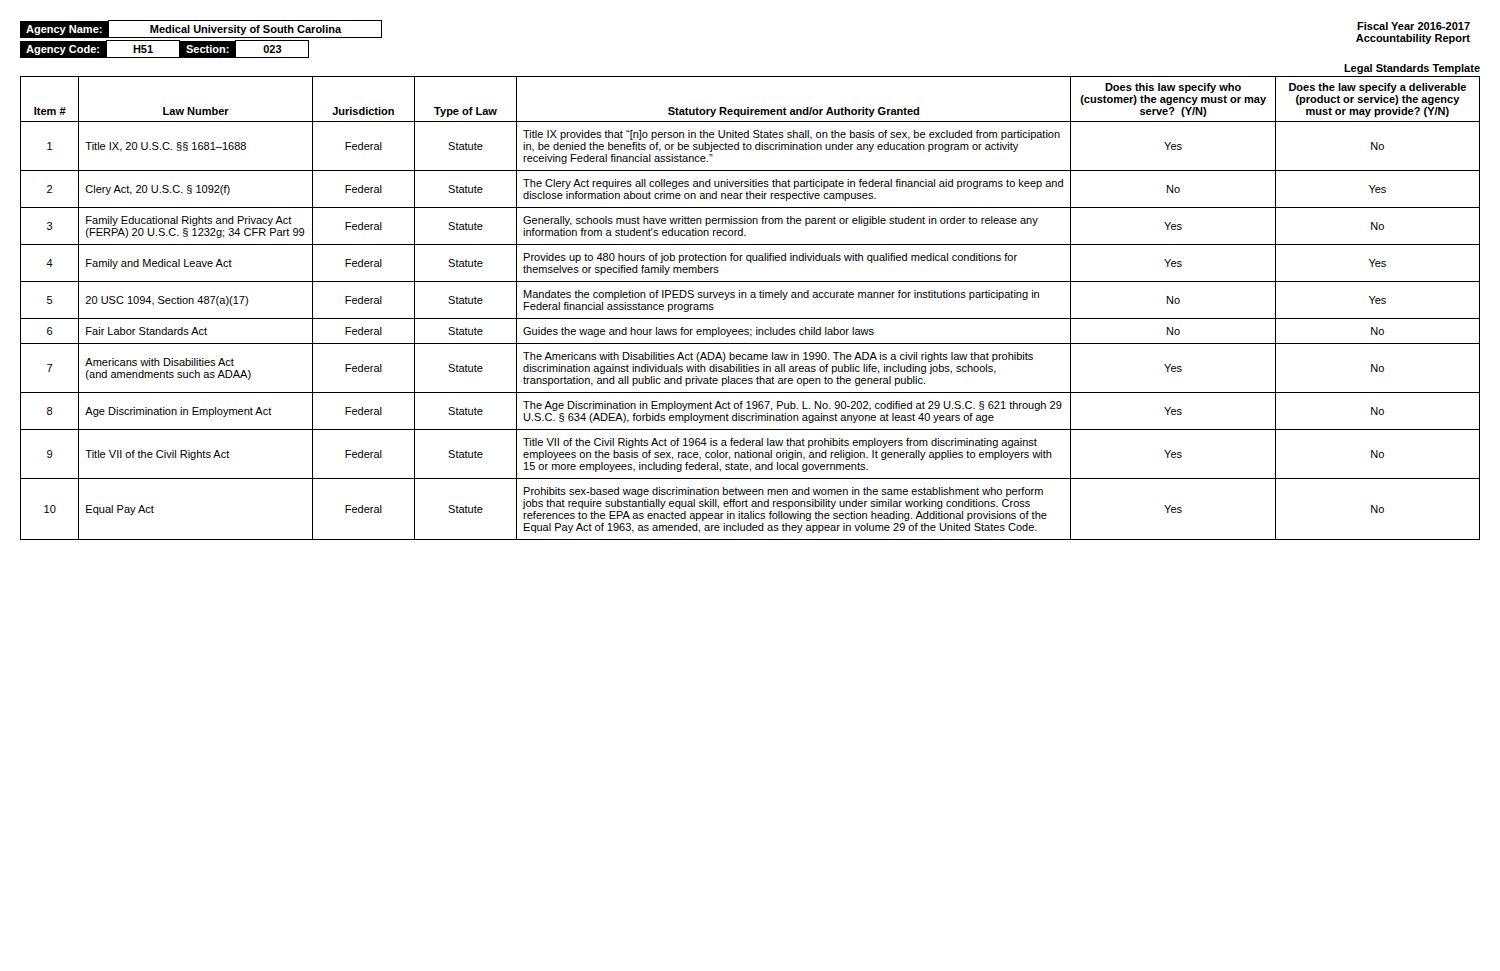Fiscal Year 2016-2017
Accountability Report
| Agency Name: | Medical University of South Carolina |
| Agency Code: | H51 | Section: | 023 |
Legal Standards Template
| Item # | Law Number | Jurisdiction | Type of Law | Statutory Requirement and/or Authority Granted | Does this law specify who (customer) the agency must or may serve? (Y/N) | Does the law specify a deliverable (product or service) the agency must or may provide? (Y/N) |
| --- | --- | --- | --- | --- | --- | --- |
| 1 | Title IX, 20 U.S.C. §§ 1681–1688 | Federal | Statute | Title IX provides that “[n]o person in the United States shall, on the basis of sex, be excluded from participation in, be denied the benefits of, or be subjected to discrimination under any education program or activity receiving Federal financial assistance.” | Yes | No |
| 2 | Clery Act, 20 U.S.C. § 1092(f) | Federal | Statute | The Clery Act requires all colleges and universities that participate in federal financial aid programs to keep and disclose information about crime on and near their respective campuses. | No | Yes |
| 3 | Family Educational Rights and Privacy Act (FERPA) 20 U.S.C. § 1232g; 34 CFR Part 99 | Federal | Statute | Generally, schools must have written permission from the parent or eligible student in order to release any information from a student's education record. | Yes | No |
| 4 | Family and Medical Leave Act | Federal | Statute | Provides up to 480 hours of job protection for qualified individuals with qualified medical conditions for themselves or specified family members | Yes | Yes |
| 5 | 20 USC 1094, Section 487(a)(17) | Federal | Statute | Mandates the completion of IPEDS surveys in a timely and accurate manner for institutions participating in Federal financial assisstance programs | No | Yes |
| 6 | Fair Labor Standards Act | Federal | Statute | Guides the wage and hour laws for employees; includes child labor laws | No | No |
| 7 | Americans with Disabilities Act (and amendments such as ADAA) | Federal | Statute | The Americans with Disabilities Act (ADA) became law in 1990. The ADA is a civil rights law that prohibits discrimination against individuals with disabilities in all areas of public life, including jobs, schools, transportation, and all public and private places that are open to the general public. | Yes | No |
| 8 | Age Discrimination in Employment Act | Federal | Statute | The Age Discrimination in Employment Act of 1967, Pub. L. No. 90-202, codified at 29 U.S.C. § 621 through 29 U.S.C. § 634 (ADEA), forbids employment discrimination against anyone at least 40 years of age | Yes | No |
| 9 | Title VII of the Civil Rights Act | Federal | Statute | Title VII of the Civil Rights Act of 1964 is a federal law that prohibits employers from discriminating against employees on the basis of sex, race, color, national origin, and religion. It generally applies to employers with 15 or more employees, including federal, state, and local governments. | Yes | No |
| 10 | Equal Pay Act | Federal | Statute | Prohibits sex-based wage discrimination between men and women in the same establishment who perform jobs that require substantially equal skill, effort and responsibility under similar working conditions. Cross references to the EPA as enacted appear in italics following the section heading. Additional provisions of the Equal Pay Act of 1963, as amended, are included as they appear in volume 29 of the United States Code. | Yes | No |